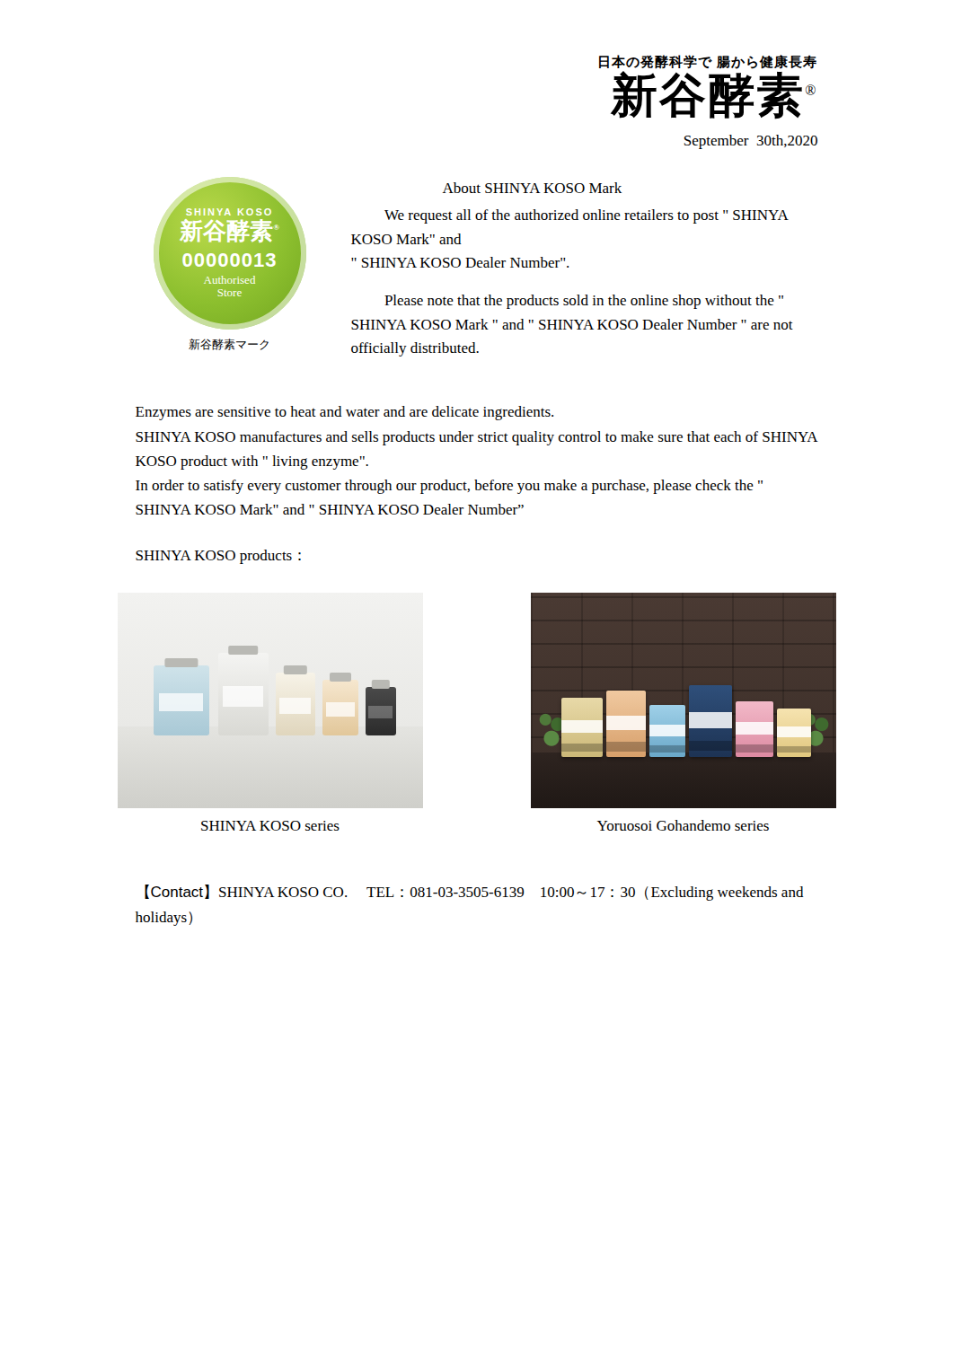日本の発酵科学で 腸から健康長寿
新谷酵素®
September 30th,2020
SHINYA KOSO
新谷酵素®
00000013
Authorised
Store
新谷酵素マーク
About SHINYA KOSO Mark
We request all of the authorized online retailers to post " SHINYA KOSO Mark" and
" SHINYA KOSO Dealer Number".
Please note that the products sold in the online shop without the " SHINYA KOSO Mark " and " SHINYA KOSO Dealer Number " are not officially distributed.
Enzymes are sensitive to heat and water and are delicate ingredients.
SHINYA KOSO manufactures and sells products under strict quality control to make sure that each of SHINYA KOSO product with " living enzyme".
In order to satisfy every customer through our product, before you make a purchase, please check the " SHINYA KOSO Mark" and " SHINYA KOSO Dealer Number”
SHINYA KOSO products：
SHINYA KOSO series
Yoruosoi Gohandemo series
【Contact】SHINYA KOSO CO. TEL：081-03-3505-6139 10:00～17：30（Excluding weekends and holidays）